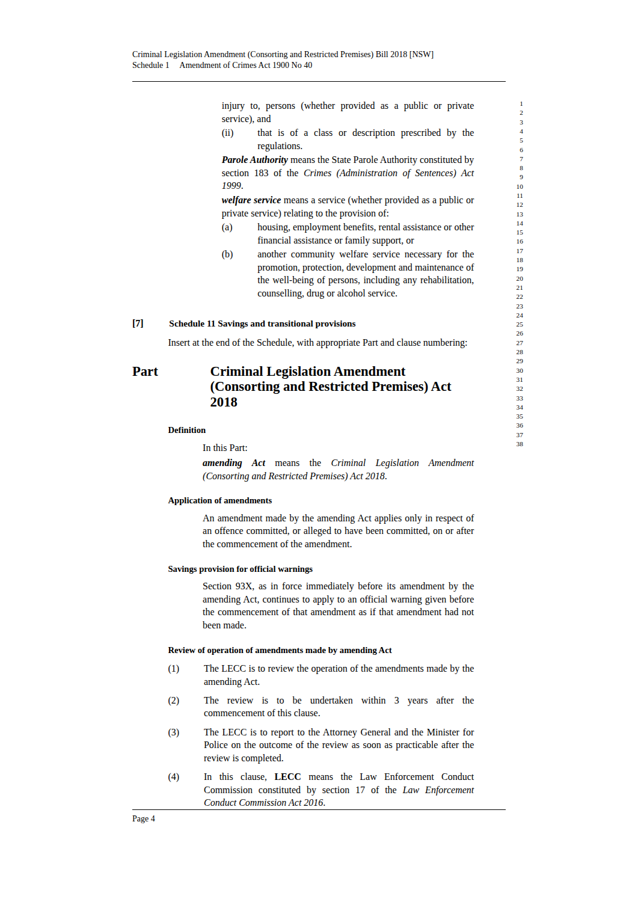Criminal Legislation Amendment (Consorting and Restricted Premises) Bill 2018 [NSW] Schedule 1 Amendment of Crimes Act 1900 No 40
1
2
3
4
5
6
7
8
9
10
11
12
13
14
15
16
17
18
19
20
21
22
23
24
25
26
27
28
29
30
31
32
33
34
35
36
37
38
injury to, persons (whether provided as a public or private service), and
(ii)
that is of a class or description prescribed by the regulations.
Parole Authority means the State Parole Authority constituted by section 183 of the Crimes (Administration of Sentences) Act 1999.
welfare service means a service (whether provided as a public or private service) relating to the provision of:
(a)
housing, employment benefits, rental assistance or other financial assistance or family support, or
(b)
another community welfare service necessary for the promotion, protection, development and maintenance of the well-being of persons, including any rehabilitation, counselling, drug or alcohol service.
[7] Schedule 11 Savings and transitional provisions
Insert at the end of the Schedule, with appropriate Part and clause numbering:
Part
Criminal Legislation Amendment (Consorting and Restricted Premises) Act 2018
Definition
In this Part:
amending Act means the Criminal Legislation Amendment (Consorting and Restricted Premises) Act 2018.
Application of amendments
An amendment made by the amending Act applies only in respect of an offence committed, or alleged to have been committed, on or after the commencement of the amendment.
Savings provision for official warnings
Section 93X, as in force immediately before its amendment by the amending Act, continues to apply to an official warning given before the commencement of that amendment as if that amendment had not been made.
Review of operation of amendments made by amending Act
(1)
The LECC is to review the operation of the amendments made by the amending Act.
(2)
The review is to be undertaken within 3 years after the commencement of this clause.
(3)
The LECC is to report to the Attorney General and the Minister for Police on the outcome of the review as soon as practicable after the review is completed.
(4)
In this clause, LECC means the Law Enforcement Conduct Commission constituted by section 17 of the Law Enforcement Conduct Commission Act 2016.
Page 4